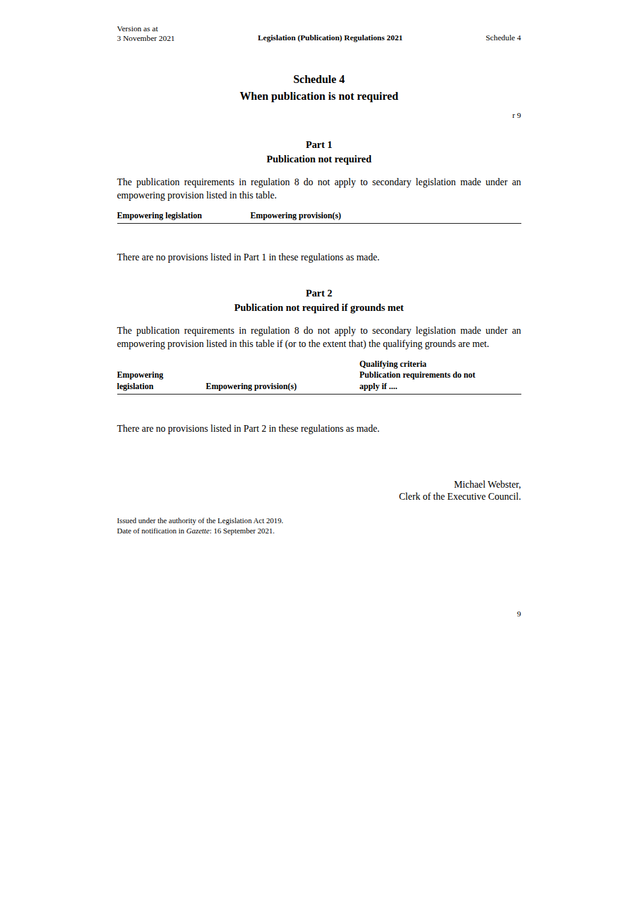Version as at
3 November 2021
Legislation (Publication) Regulations 2021
Schedule 4
Schedule 4
When publication is not required
r 9
Part 1
Publication not required
The publication requirements in regulation 8 do not apply to secondary legislation made under an empowering provision listed in this table.
| Empowering legislation | Empowering provision(s) |
| --- | --- |
There are no provisions listed in Part 1 in these regulations as made.
Part 2
Publication not required if grounds met
The publication requirements in regulation 8 do not apply to secondary legislation made under an empowering provision listed in this table if (or to the extent that) the qualifying grounds are met.
| | | Qualifying criteria |
| --- | --- | --- |
| Empowering legislation | Empowering provision(s) | Publication requirements do not apply if .... |
There are no provisions listed in Part 2 in these regulations as made.
Michael Webster,
Clerk of the Executive Council.
Issued under the authority of the Legislation Act 2019.
Date of notification in Gazette: 16 September 2021.
9